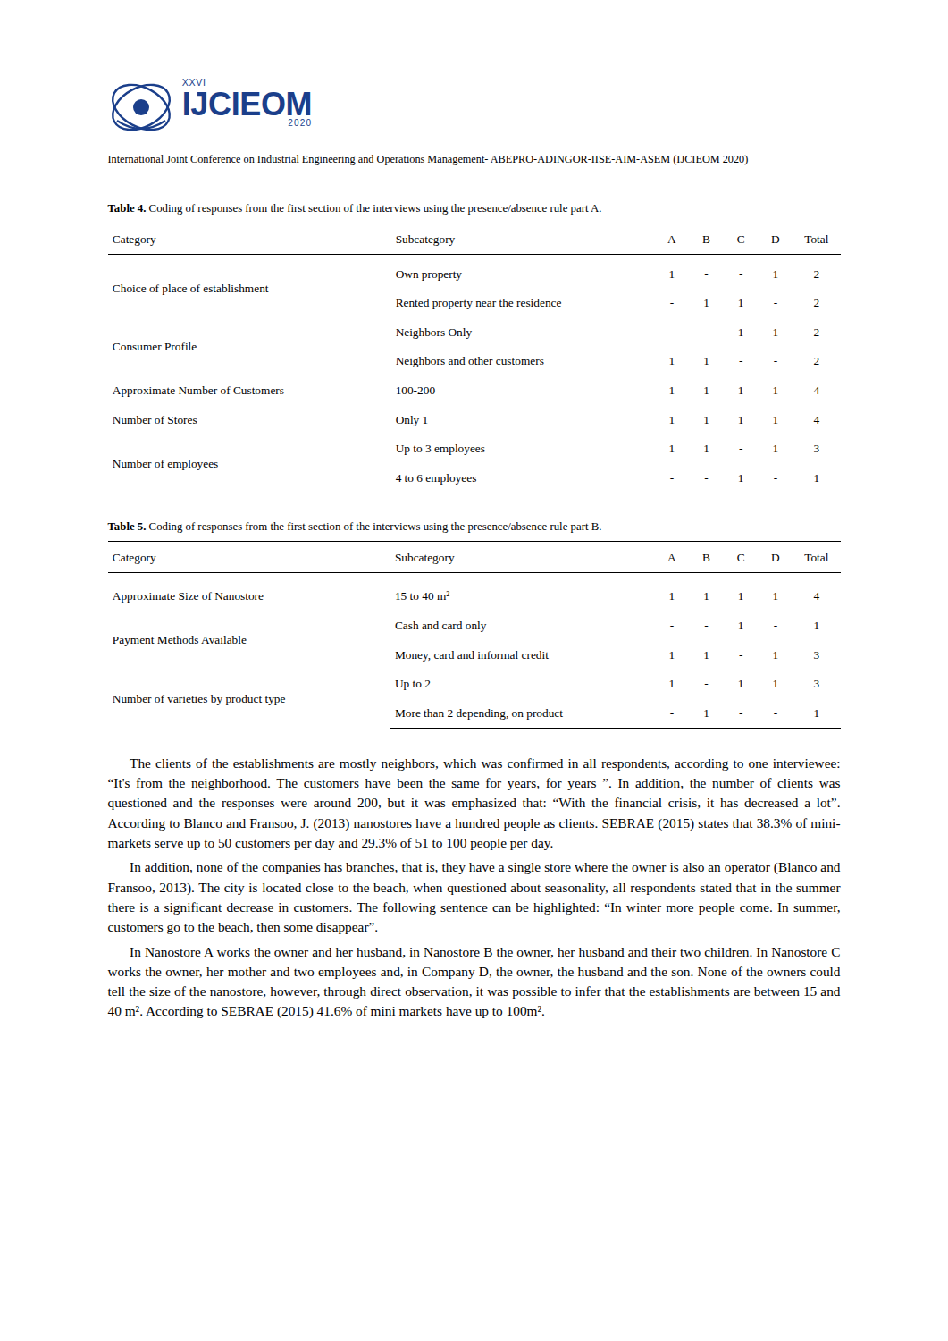XXVI IJCIEOM 2020
International Joint Conference on Industrial Engineering and Operations Management- ABEPRO-ADINGOR-IISE-AIM-ASEM (IJCIEOM 2020)
Table 4. Coding of responses from the first section of the interviews using the presence/absence rule part A.
| Category | Subcategory | A | B | C | D | Total |
| --- | --- | --- | --- | --- | --- | --- |
| Choice of place of establishment | Own property | 1 | - | - | 1 | 2 |
| Rented property near the residence | - | 1 | 1 | - | 2 |
| Consumer Profile | Neighbors Only | - | - | 1 | 1 | 2 |
| Neighbors and other customers | 1 | 1 | - | - | 2 |
| Approximate Number of Customers | 100-200 | 1 | 1 | 1 | 1 | 4 |
| Number of Stores | Only 1 | 1 | 1 | 1 | 1 | 4 |
| Number of employees | Up to 3 employees | 1 | 1 | - | 1 | 3 |
| 4 to 6 employees | - | - | 1 | - | 1 |
Table 5. Coding of responses from the first section of the interviews using the presence/absence rule part B.
| Category | Subcategory | A | B | C | D | Total |
| --- | --- | --- | --- | --- | --- | --- |
| Approximate Size of Nanostore | 15 to 40 m² | 1 | 1 | 1 | 1 | 4 |
| Payment Methods Available | Cash and card only | - | - | 1 | - | 1 |
| Money, card and informal credit | 1 | 1 | - | 1 | 3 |
| Number of varieties by product type | Up to 2 | 1 | - | 1 | 1 | 3 |
| More than 2 depending, on product | - | 1 | - | - | 1 |
The clients of the establishments are mostly neighbors, which was confirmed in all respondents, according to one interviewee: “It's from the neighborhood. The customers have been the same for years, for years ”. In addition, the number of clients was questioned and the responses were around 200, but it was emphasized that: “With the financial crisis, it has decreased a lot”. According to Blanco and Fransoo, J. (2013) nanostores have a hundred people as clients. SEBRAE (2015) states that 38.3% of mini-markets serve up to 50 customers per day and 29.3% of 51 to 100 people per day.
In addition, none of the companies has branches, that is, they have a single store where the owner is also an operator (Blanco and Fransoo, 2013). The city is located close to the beach, when questioned about seasonality, all respondents stated that in the summer there is a significant decrease in customers. The following sentence can be highlighted: “In winter more people come. In summer, customers go to the beach, then some disappear”.
In Nanostore A works the owner and her husband, in Nanostore B the owner, her husband and their two children. In Nanostore C works the owner, her mother and two employees and, in Company D, the owner, the husband and the son. None of the owners could tell the size of the nanostore, however, through direct observation, it was possible to infer that the establishments are between 15 and 40 m². According to SEBRAE (2015) 41.6% of mini markets have up to 100m².